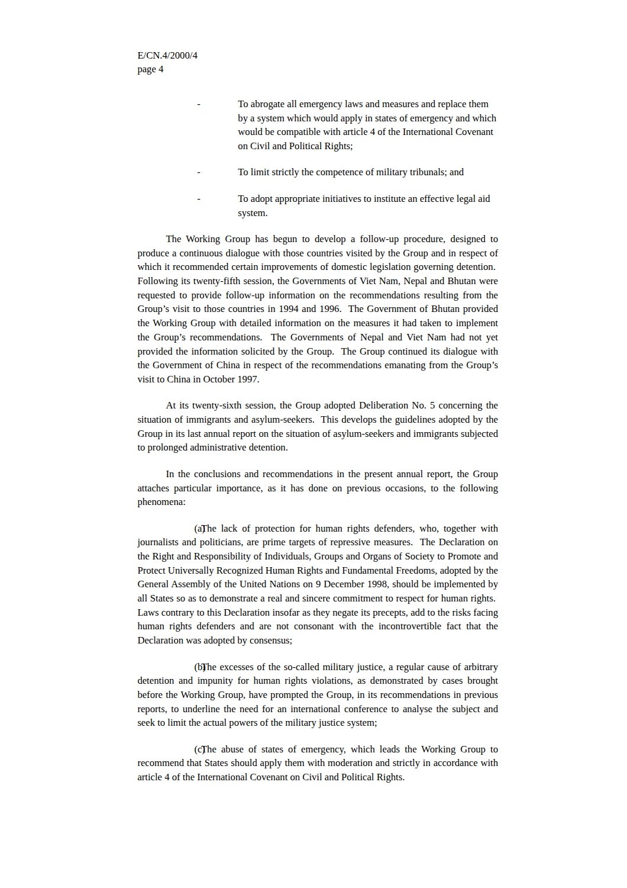E/CN.4/2000/4
page 4
-To abrogate all emergency laws and measures and replace them by a system which would apply in states of emergency and which would be compatible with article 4 of the International Covenant on Civil and Political Rights;
-To limit strictly the competence of military tribunals; and
-To adopt appropriate initiatives to institute an effective legal aid system.
The Working Group has begun to develop a follow-up procedure, designed to produce a continuous dialogue with those countries visited by the Group and in respect of which it recommended certain improvements of domestic legislation governing detention. Following its twenty-fifth session, the Governments of Viet Nam, Nepal and Bhutan were requested to provide follow-up information on the recommendations resulting from the Group’s visit to those countries in 1994 and 1996. The Government of Bhutan provided the Working Group with detailed information on the measures it had taken to implement the Group’s recommendations. The Governments of Nepal and Viet Nam had not yet provided the information solicited by the Group. The Group continued its dialogue with the Government of China in respect of the recommendations emanating from the Group’s visit to China in October 1997.
At its twenty-sixth session, the Group adopted Deliberation No. 5 concerning the situation of immigrants and asylum-seekers. This develops the guidelines adopted by the Group in its last annual report on the situation of asylum-seekers and immigrants subjected to prolonged administrative detention.
In the conclusions and recommendations in the present annual report, the Group attaches particular importance, as it has done on previous occasions, to the following phenomena:
(a) The lack of protection for human rights defenders, who, together with journalists and politicians, are prime targets of repressive measures. The Declaration on the Right and Responsibility of Individuals, Groups and Organs of Society to Promote and Protect Universally Recognized Human Rights and Fundamental Freedoms, adopted by the General Assembly of the United Nations on 9 December 1998, should be implemented by all States so as to demonstrate a real and sincere commitment to respect for human rights. Laws contrary to this Declaration insofar as they negate its precepts, add to the risks facing human rights defenders and are not consonant with the incontrovertible fact that the Declaration was adopted by consensus;
(b) The excesses of the so-called military justice, a regular cause of arbitrary detention and impunity for human rights violations, as demonstrated by cases brought before the Working Group, have prompted the Group, in its recommendations in previous reports, to underline the need for an international conference to analyse the subject and seek to limit the actual powers of the military justice system;
(c) The abuse of states of emergency, which leads the Working Group to recommend that States should apply them with moderation and strictly in accordance with article 4 of the International Covenant on Civil and Political Rights.